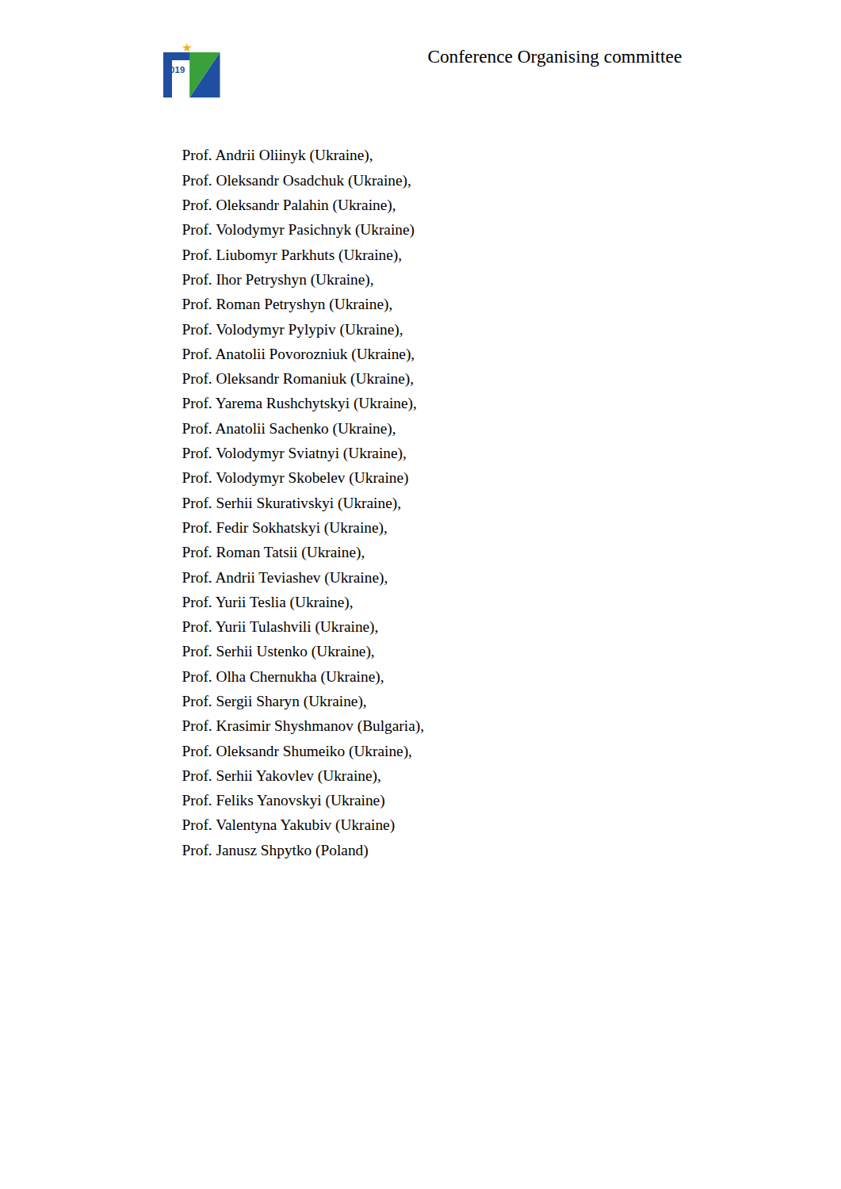2019
Conference Organising committee
Prof. Andrii Oliinyk (Ukraine),
Prof. Oleksandr Osadchuk (Ukraine),
Prof. Oleksandr Palahin (Ukraine),
Prof. Volodymyr Pasichnyk (Ukraine)
Prof. Liubomyr Parkhuts (Ukraine),
Prof. Ihor Petryshyn (Ukraine),
Prof. Roman Petryshyn (Ukraine),
Prof. Volodymyr Pylypiv (Ukraine),
Prof. Anatolii Povorozniuk (Ukraine),
Prof. Oleksandr Romaniuk (Ukraine),
Prof. Yarema Rushchytskyi (Ukraine),
Prof. Anatolii Sachenko (Ukraine),
Prof. Volodymyr Sviatnyi (Ukraine),
Prof. Volodymyr Skobelev (Ukraine)
Prof. Serhii Skurativskyi (Ukraine),
Prof. Fedir Sokhatskyi (Ukraine),
Prof. Roman Tatsii (Ukraine),
Prof. Andrii Teviashev (Ukraine),
Prof. Yurii Teslia (Ukraine),
Prof. Yurii Tulashvili (Ukraine),
Prof. Serhii Ustenko (Ukraine),
Prof. Olha Chernukha (Ukraine),
Prof. Sergii Sharyn (Ukraine),
Prof. Krasimir Shyshmanov (Bulgaria),
Prof. Oleksandr Shumeiko (Ukraine),
Prof. Serhii Yakovlev (Ukraine),
Prof. Feliks Yanovskyi (Ukraine)
Prof. Valentyna Yakubiv (Ukraine)
Prof. Janusz Shpytko (Poland)